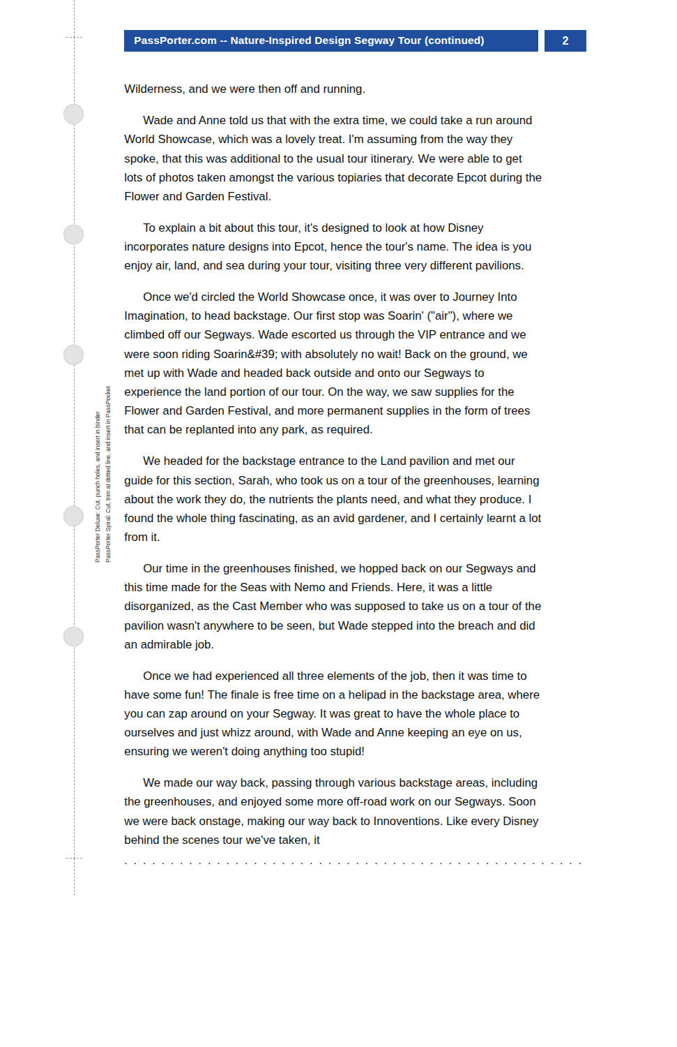PassPorter Deluxe: Cut, punch holes, and insert in binder
PassPorter Spiral: Cut, trim at dotted line, and insert in PassPocket
PassPorter.com -- Nature-Inspired Design Segway Tour (continued)
2
Wilderness, and we were then off and running.
Wade and Anne told us that with the extra time, we could take a run around World Showcase, which was a lovely treat. I'm assuming from the way they spoke, that this was additional to the usual tour itinerary. We were able to get lots of photos taken amongst the various topiaries that decorate Epcot during the Flower and Garden Festival.
To explain a bit about this tour, it's designed to look at how Disney incorporates nature designs into Epcot, hence the tour's name. The idea is you enjoy air, land, and sea during your tour, visiting three very different pavilions.
Once we'd circled the World Showcase once, it was over to Journey Into Imagination, to head backstage. Our first stop was Soarin' ("air"), where we climbed off our Segways. Wade escorted us through the VIP entrance and we were soon riding Soarin&#39; with absolutely no wait! Back on the ground, we met up with Wade and headed back outside and onto our Segways to experience the land portion of our tour. On the way, we saw supplies for the Flower and Garden Festival, and more permanent supplies in the form of trees that can be replanted into any park, as required.
We headed for the backstage entrance to the Land pavilion and met our guide for this section, Sarah, who took us on a tour of the greenhouses, learning about the work they do, the nutrients the plants need, and what they produce. I found the whole thing fascinating, as an avid gardener, and I certainly learnt a lot from it.
Our time in the greenhouses finished, we hopped back on our Segways and this time made for the Seas with Nemo and Friends. Here, it was a little disorganized, as the Cast Member who was supposed to take us on a tour of the pavilion wasn't anywhere to be seen, but Wade stepped into the breach and did an admirable job.
Once we had experienced all three elements of the job, then it was time to have some fun! The finale is free time on a helipad in the backstage area, where you can zap around on your Segway. It was great to have the whole place to ourselves and just whizz around, with Wade and Anne keeping an eye on us, ensuring we weren't doing anything too stupid!
We made our way back, passing through various backstage areas, including the greenhouses, and enjoyed some more off-road work on our Segways. Soon we were back onstage, making our way back to Innoventions. Like every Disney behind the scenes tour we've taken, it
. . . . . . . . . . . . . . . . . . . . . . . . . . . . . . . . . . . . . . . . . . . . . . . . . . . . . . . . . . . . . . . .